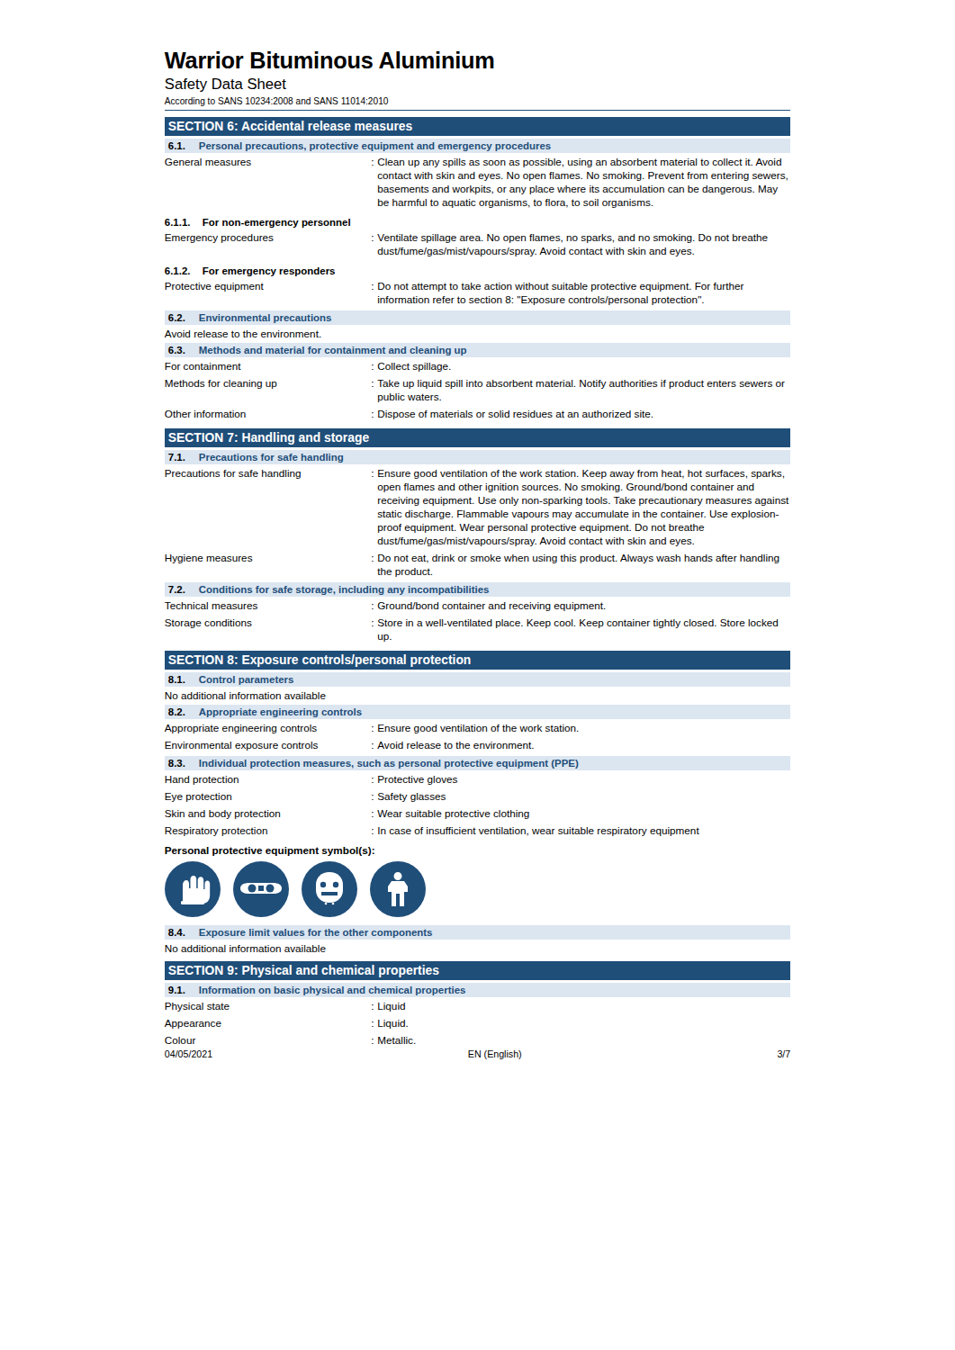Warrior Bituminous Aluminium
Safety Data Sheet
According to SANS 10234:2008 and SANS 11014:2010
SECTION 6: Accidental release measures
6.1. Personal precautions, protective equipment and emergency procedures
| General measures | : | Clean up any spills as soon as possible, using an absorbent material to collect it. Avoid contact with skin and eyes. No open flames. No smoking. Prevent from entering sewers, basements and workpits, or any place where its accumulation can be dangerous. May be harmful to aquatic organisms, to flora, to soil organisms. |
6.1.1. For non-emergency personnel
| Emergency procedures | : | Ventilate spillage area. No open flames, no sparks, and no smoking. Do not breathe dust/fume/gas/mist/vapours/spray. Avoid contact with skin and eyes. |
6.1.2. For emergency responders
| Protective equipment | : | Do not attempt to take action without suitable protective equipment. For further information refer to section 8: "Exposure controls/personal protection". |
6.2. Environmental precautions
Avoid release to the environment.
6.3. Methods and material for containment and cleaning up
| For containment | : | Collect spillage. |
| Methods for cleaning up | : | Take up liquid spill into absorbent material. Notify authorities if product enters sewers or public waters. |
| Other information | : | Dispose of materials or solid residues at an authorized site. |
SECTION 7: Handling and storage
7.1. Precautions for safe handling
| Precautions for safe handling | : | Ensure good ventilation of the work station. Keep away from heat, hot surfaces, sparks, open flames and other ignition sources. No smoking. Ground/bond container and receiving equipment. Use only non-sparking tools. Take precautionary measures against static discharge. Flammable vapours may accumulate in the container. Use explosion-proof equipment. Wear personal protective equipment. Do not breathe dust/fume/gas/mist/vapours/spray. Avoid contact with skin and eyes. |
| Hygiene measures | : | Do not eat, drink or smoke when using this product. Always wash hands after handling the product. |
7.2. Conditions for safe storage, including any incompatibilities
| Technical measures | : | Ground/bond container and receiving equipment. |
| Storage conditions | : | Store in a well-ventilated place. Keep cool. Keep container tightly closed. Store locked up. |
SECTION 8: Exposure controls/personal protection
8.1. Control parameters
No additional information available
8.2. Appropriate engineering controls
| Appropriate engineering controls | : | Ensure good ventilation of the work station. |
| Environmental exposure controls | : | Avoid release to the environment. |
8.3. Individual protection measures, such as personal protective equipment (PPE)
| Hand protection | : | Protective gloves |
| Eye protection | : | Safety glasses |
| Skin and body protection | : | Wear suitable protective clothing |
| Respiratory protection | : | In case of insufficient ventilation, wear suitable respiratory equipment |
Personal protective equipment symbol(s):
8.4. Exposure limit values for the other components
No additional information available
SECTION 9: Physical and chemical properties
9.1. Information on basic physical and chemical properties
| Physical state | : | Liquid |
| Appearance | : | Liquid. |
| Colour | : | Metallic. |
04/05/2021
EN (English)
3/7